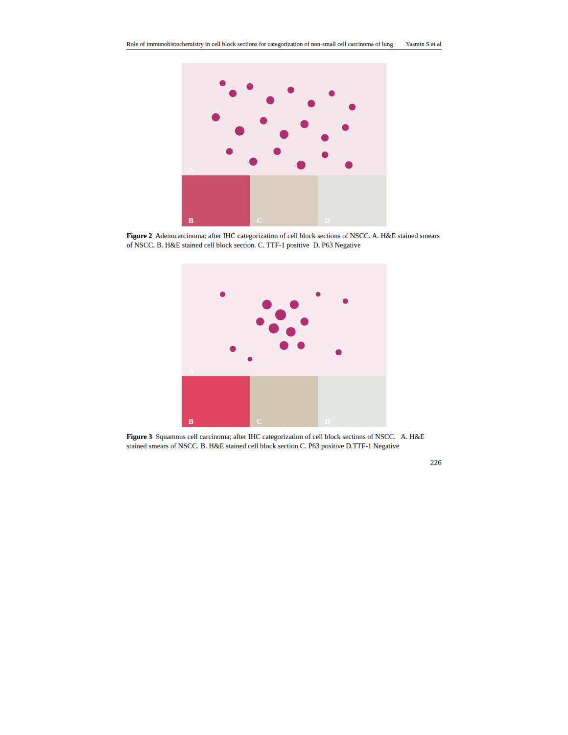Role of immunohistochemistry in cell block sections for categorization of non-small cell carcinoma of lung Yasmin S et al
Figure 2 Adenocarcinoma; after IHC categorization of cell block sections of NSCC. A. H&E stained smears of NSCC. B. H&E stained cell block section. C. TTF-1 positive D. P63 Negative
Figure 3 Squamous cell carcinoma; after IHC categorization of cell block sections of NSCC. A. H&E stained smears of NSCC. B. H&E stained cell block section C. P63 positive D.TTF-1 Negative
226